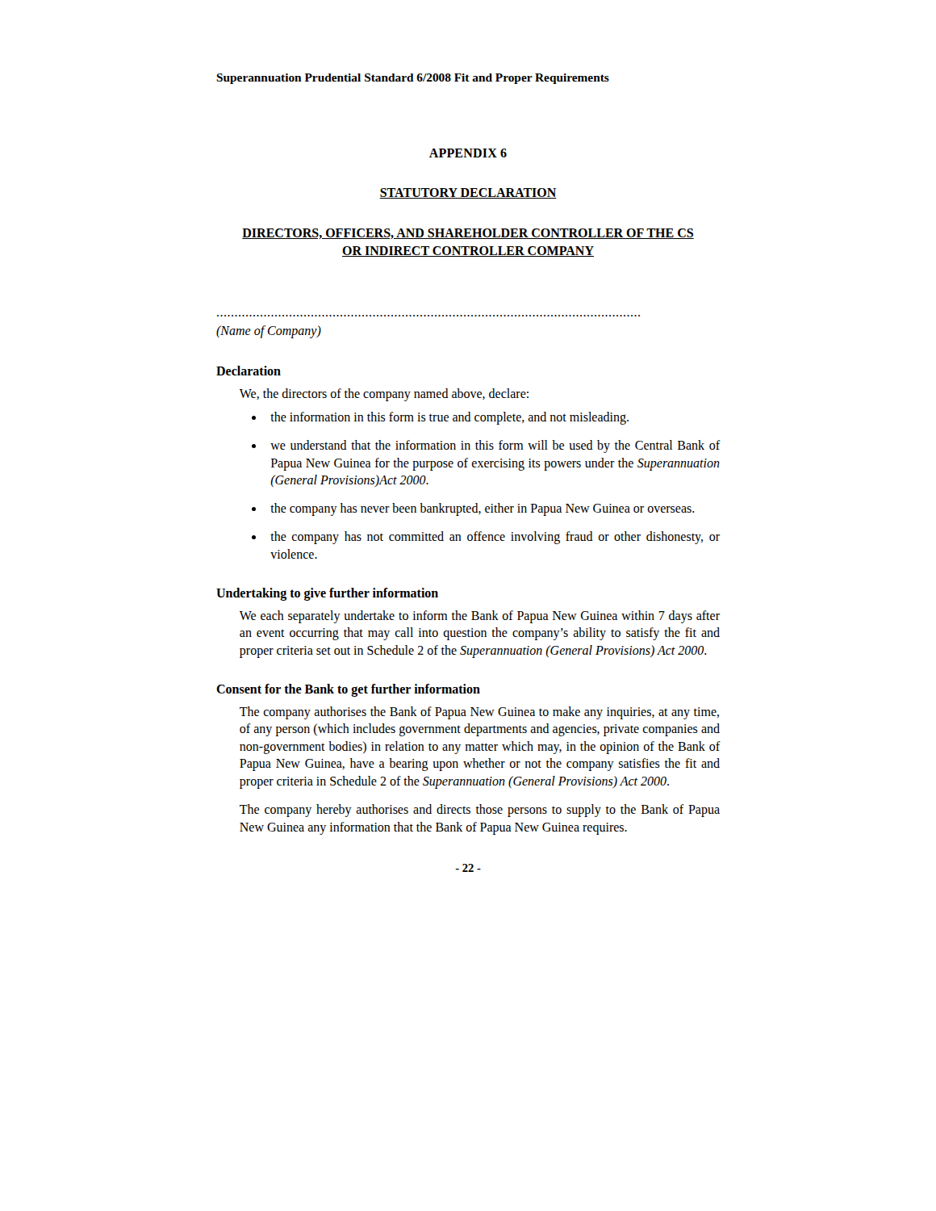Superannuation Prudential Standard 6/2008 Fit and Proper Requirements
APPENDIX 6
STATUTORY DECLARATION
DIRECTORS, OFFICERS, AND SHAREHOLDER CONTROLLER OF THE CS
OR INDIRECT CONTROLLER COMPANY
.....................................................................................................................
(Name of Company)
Declaration
We, the directors of the company named above, declare:
the information in this form is true and complete, and not misleading.
we understand that the information in this form will be used by the Central Bank of Papua New Guinea for the purpose of exercising its powers under the Superannuation (General Provisions)Act 2000.
the company has never been bankrupted, either in Papua New Guinea or overseas.
the company has not committed an offence involving fraud or other dishonesty, or violence.
Undertaking to give further information
We each separately undertake to inform the Bank of Papua New Guinea within 7 days after an event occurring that may call into question the company’s ability to satisfy the fit and proper criteria set out in Schedule 2 of the Superannuation (General Provisions) Act 2000.
Consent for the Bank to get further information
The company authorises the Bank of Papua New Guinea to make any inquiries, at any time, of any person (which includes government departments and agencies, private companies and non-government bodies) in relation to any matter which may, in the opinion of the Bank of Papua New Guinea, have a bearing upon whether or not the company satisfies the fit and proper criteria in Schedule 2 of the Superannuation (General Provisions) Act 2000.
The company hereby authorises and directs those persons to supply to the Bank of Papua New Guinea any information that the Bank of Papua New Guinea requires.
- 22 -